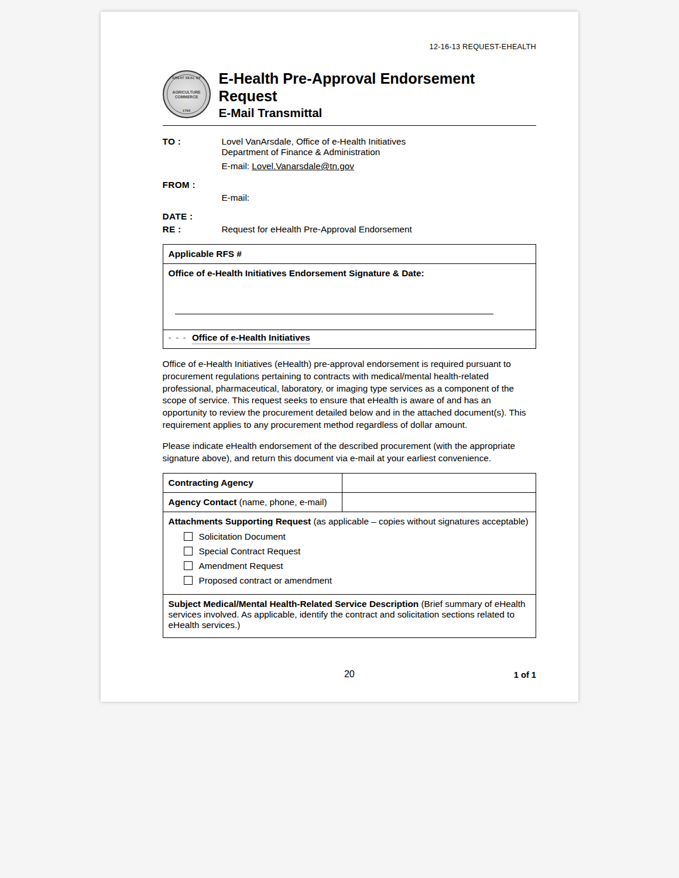12-16-13 REQUEST-EHEALTH
THE GREAT SEAL OF THE
AGRICULTURE
COMMERCE
1796
E-Health Pre-Approval Endorsement Request E-Mail Transmittal
| TO : | Lovel VanArsdale, Office of e-Health Initiatives Department of Finance & Administration E-mail: Lovel.Vanarsdale@tn.gov |
| FROM : | |
| | E-mail: |
| DATE : | |
| RE : | Request for eHealth Pre-Approval Endorsement |
Applicable RFS #
Office of e-Health Initiatives Endorsement Signature & Date:
- - - Office of e-Health Initiatives
Office of e-Health Initiatives (eHealth) pre-approval endorsement is required pursuant to procurement regulations pertaining to contracts with medical/mental health-related professional, pharmaceutical, laboratory, or imaging type services as a component of the scope of service. This request seeks to ensure that eHealth is aware of and has an opportunity to review the procurement detailed below and in the attached document(s). This requirement applies to any procurement method regardless of dollar amount.
Please indicate eHealth endorsement of the described procurement (with the appropriate signature above), and return this document via e-mail at your earliest convenience.
| Contracting Agency | |
| Agency Contact (name, phone, e-mail) | |
| Attachments Supporting Request (as applicable – copies without signatures acceptable) Solicitation Document Special Contract Request Amendment Request Proposed contract or amendment |
| Subject Medical/Mental Health-Related Service Description (Brief summary of eHealth services involved. As applicable, identify the contract and solicitation sections related to eHealth services.) |
20
1 of 1